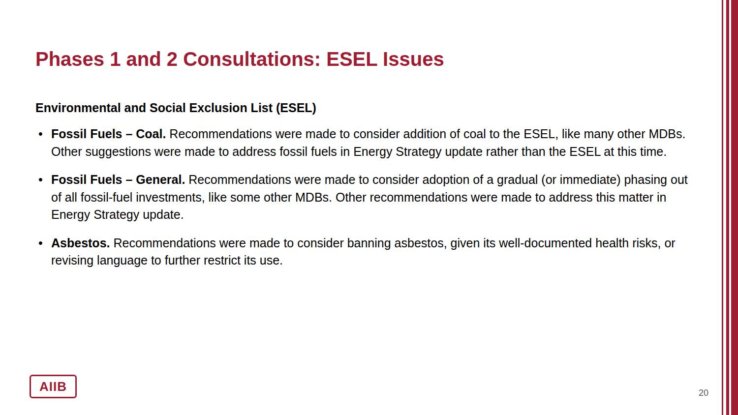Phases 1 and 2 Consultations: ESEL Issues
Environmental and Social Exclusion List (ESEL)
Fossil Fuels – Coal. Recommendations were made to consider addition of coal to the ESEL, like many other MDBs. Other suggestions were made to address fossil fuels in Energy Strategy update rather than the ESEL at this time.
Fossil Fuels – General. Recommendations were made to consider adoption of a gradual (or immediate) phasing out of all fossil-fuel investments, like some other MDBs. Other recommendations were made to address this matter in Energy Strategy update.
Asbestos. Recommendations were made to consider banning asbestos, given its well-documented health risks, or revising language to further restrict its use.
AIIB
20